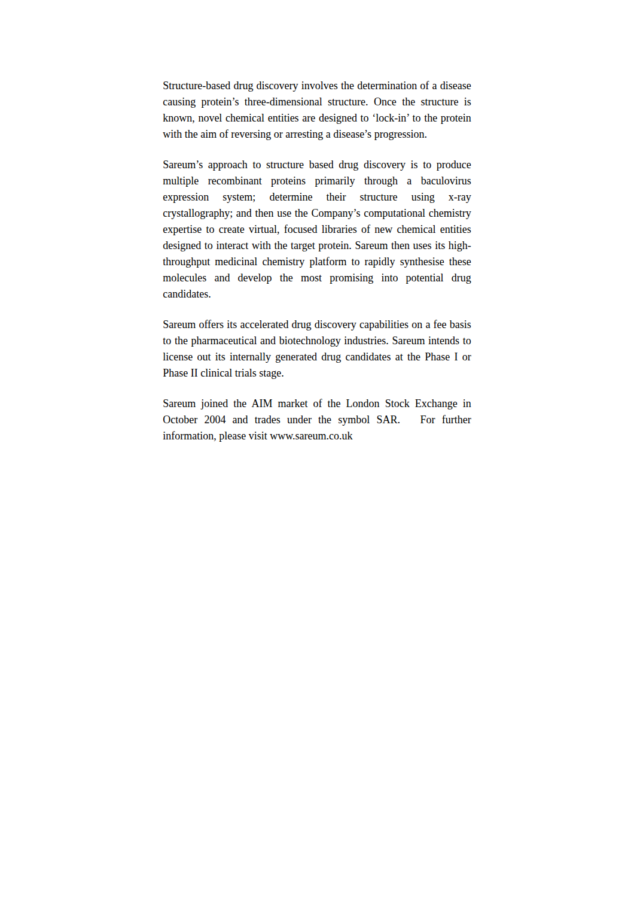Structure-based drug discovery involves the determination of a disease causing protein’s three-dimensional structure. Once the structure is known, novel chemical entities are designed to ‘lock-in’ to the protein with the aim of reversing or arresting a disease’s progression.
Sareum’s approach to structure based drug discovery is to produce multiple recombinant proteins primarily through a baculovirus expression system; determine their structure using x-ray crystallography; and then use the Company’s computational chemistry expertise to create virtual, focused libraries of new chemical entities designed to interact with the target protein. Sareum then uses its high-throughput medicinal chemistry platform to rapidly synthesise these molecules and develop the most promising into potential drug candidates.
Sareum offers its accelerated drug discovery capabilities on a fee basis to the pharmaceutical and biotechnology industries. Sareum intends to license out its internally generated drug candidates at the Phase I or Phase II clinical trials stage.
Sareum joined the AIM market of the London Stock Exchange in October 2004 and trades under the symbol SAR. For further information, please visit www.sareum.co.uk